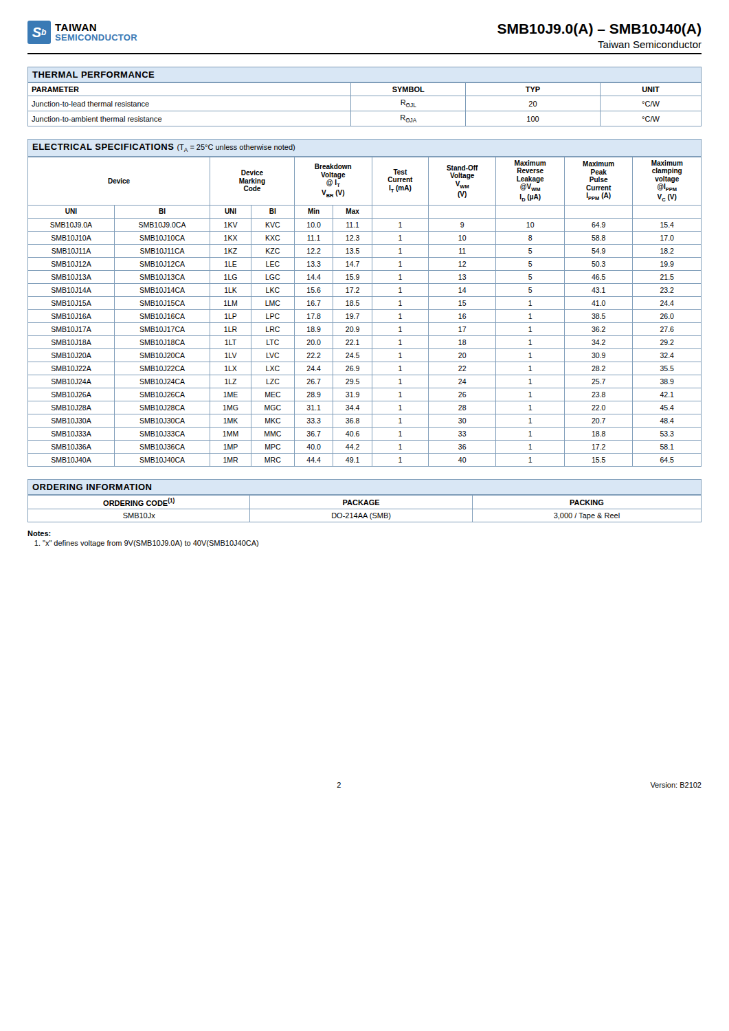Sb
TAIWAN
SEMICONDUCTOR
SMB10J9.0(A) – SMB10J40(A)
Taiwan Semiconductor
THERMAL PERFORMANCE
| PARAMETER | SYMBOL | TYP | UNIT |
| --- | --- | --- | --- |
| Junction-to-lead thermal resistance | R ΘJL | 20 | °C/W |
| Junction-to-ambient thermal resistance | R ΘJA | 100 | °C/W |
ELECTRICAL SPECIFICATIONS (TA = 25°C unless otherwise noted)
| Device | Device Marking Code | Breakdown Voltage @ I T V BR (V) | Test Current I T (mA) | Stand-Off Voltage V WM (V) | Maximum Reverse Leakage @V WM I D (µA) | Maximum Peak Pulse Current I PPM (A) | Maximum clamping voltage @I PPM V C (V) |
| --- | --- | --- | --- | --- | --- | --- | --- |
| UNI | BI | UNI | BI | Min | Max | | | | | |
| SMB10J9.0A | SMB10J9.0CA | 1KV | KVC | 10.0 | 11.1 | 1 | 9 | 10 | 64.9 | 15.4 |
| SMB10J10A | SMB10J10CA | 1KX | KXC | 11.1 | 12.3 | 1 | 10 | 8 | 58.8 | 17.0 |
| SMB10J11A | SMB10J11CA | 1KZ | KZC | 12.2 | 13.5 | 1 | 11 | 5 | 54.9 | 18.2 |
| SMB10J12A | SMB10J12CA | 1LE | LEC | 13.3 | 14.7 | 1 | 12 | 5 | 50.3 | 19.9 |
| SMB10J13A | SMB10J13CA | 1LG | LGC | 14.4 | 15.9 | 1 | 13 | 5 | 46.5 | 21.5 |
| SMB10J14A | SMB10J14CA | 1LK | LKC | 15.6 | 17.2 | 1 | 14 | 5 | 43.1 | 23.2 |
| SMB10J15A | SMB10J15CA | 1LM | LMC | 16.7 | 18.5 | 1 | 15 | 1 | 41.0 | 24.4 |
| SMB10J16A | SMB10J16CA | 1LP | LPC | 17.8 | 19.7 | 1 | 16 | 1 | 38.5 | 26.0 |
| SMB10J17A | SMB10J17CA | 1LR | LRC | 18.9 | 20.9 | 1 | 17 | 1 | 36.2 | 27.6 |
| SMB10J18A | SMB10J18CA | 1LT | LTC | 20.0 | 22.1 | 1 | 18 | 1 | 34.2 | 29.2 |
| SMB10J20A | SMB10J20CA | 1LV | LVC | 22.2 | 24.5 | 1 | 20 | 1 | 30.9 | 32.4 |
| SMB10J22A | SMB10J22CA | 1LX | LXC | 24.4 | 26.9 | 1 | 22 | 1 | 28.2 | 35.5 |
| SMB10J24A | SMB10J24CA | 1LZ | LZC | 26.7 | 29.5 | 1 | 24 | 1 | 25.7 | 38.9 |
| SMB10J26A | SMB10J26CA | 1ME | MEC | 28.9 | 31.9 | 1 | 26 | 1 | 23.8 | 42.1 |
| SMB10J28A | SMB10J28CA | 1MG | MGC | 31.1 | 34.4 | 1 | 28 | 1 | 22.0 | 45.4 |
| SMB10J30A | SMB10J30CA | 1MK | MKC | 33.3 | 36.8 | 1 | 30 | 1 | 20.7 | 48.4 |
| SMB10J33A | SMB10J33CA | 1MM | MMC | 36.7 | 40.6 | 1 | 33 | 1 | 18.8 | 53.3 |
| SMB10J36A | SMB10J36CA | 1MP | MPC | 40.0 | 44.2 | 1 | 36 | 1 | 17.2 | 58.1 |
| SMB10J40A | SMB10J40CA | 1MR | MRC | 44.4 | 49.1 | 1 | 40 | 1 | 15.5 | 64.5 |
ORDERING INFORMATION
| ORDERING CODE (1) | PACKAGE | PACKING |
| --- | --- | --- |
| SMB10Jx | DO-214AA (SMB) | 3,000 / Tape & Reel |
Notes:
"x" defines voltage from 9V(SMB10J9.0A) to 40V(SMB10J40CA)
2
Version: B2102